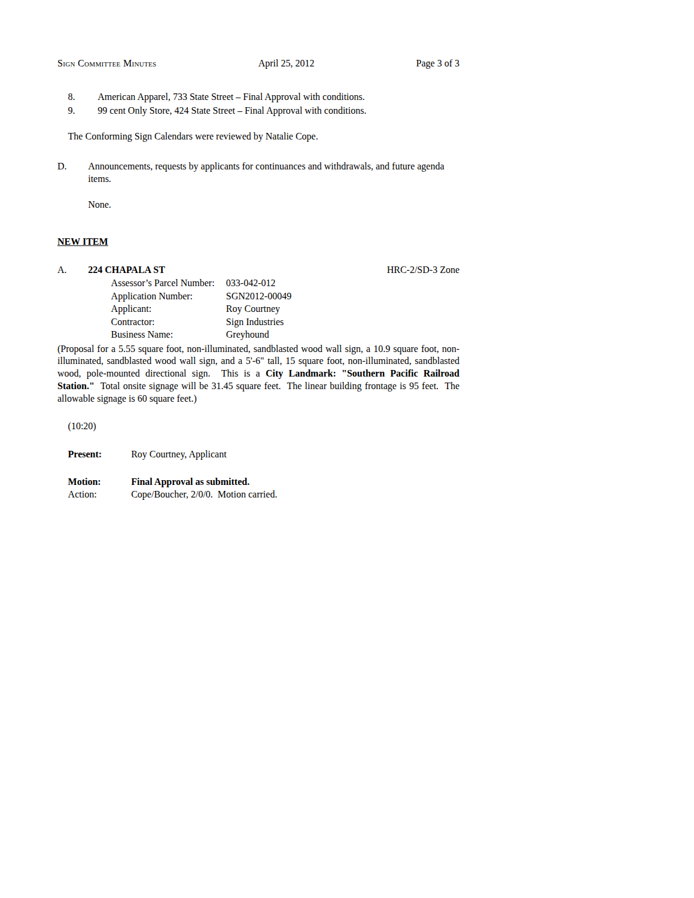Sign Committee Minutes
April 25, 2012
Page 3 of 3
8. American Apparel, 733 State Street – Final Approval with conditions.
9. 99 cent Only Store, 424 State Street – Final Approval with conditions.
The Conforming Sign Calendars were reviewed by Natalie Cope.
D.
Announcements, requests by applicants for continuances and withdrawals, and future agenda items.
None.
NEW ITEM
A.
224 CHAPALA ST
HRC-2/SD-3 Zone
| Assessor’s Parcel Number: | 033-042-012 |
| Application Number: | SGN2012-00049 |
| Applicant: | Roy Courtney |
| Contractor: | Sign Industries |
| Business Name: | Greyhound |
(Proposal for a 5.55 square foot, non-illuminated, sandblasted wood wall sign, a 10.9 square foot, non-illuminated, sandblasted wood wall sign, and a 5'-6" tall, 15 square foot, non-illuminated, sandblasted wood, pole-mounted directional sign. This is a City Landmark: "Southern Pacific Railroad Station." Total onsite signage will be 31.45 square feet. The linear building frontage is 95 feet. The allowable signage is 60 square feet.)
(10:20)
Present:
Roy Courtney, Applicant
Motion:
Final Approval as submitted.
Action:
Cope/Boucher, 2/0/0. Motion carried.